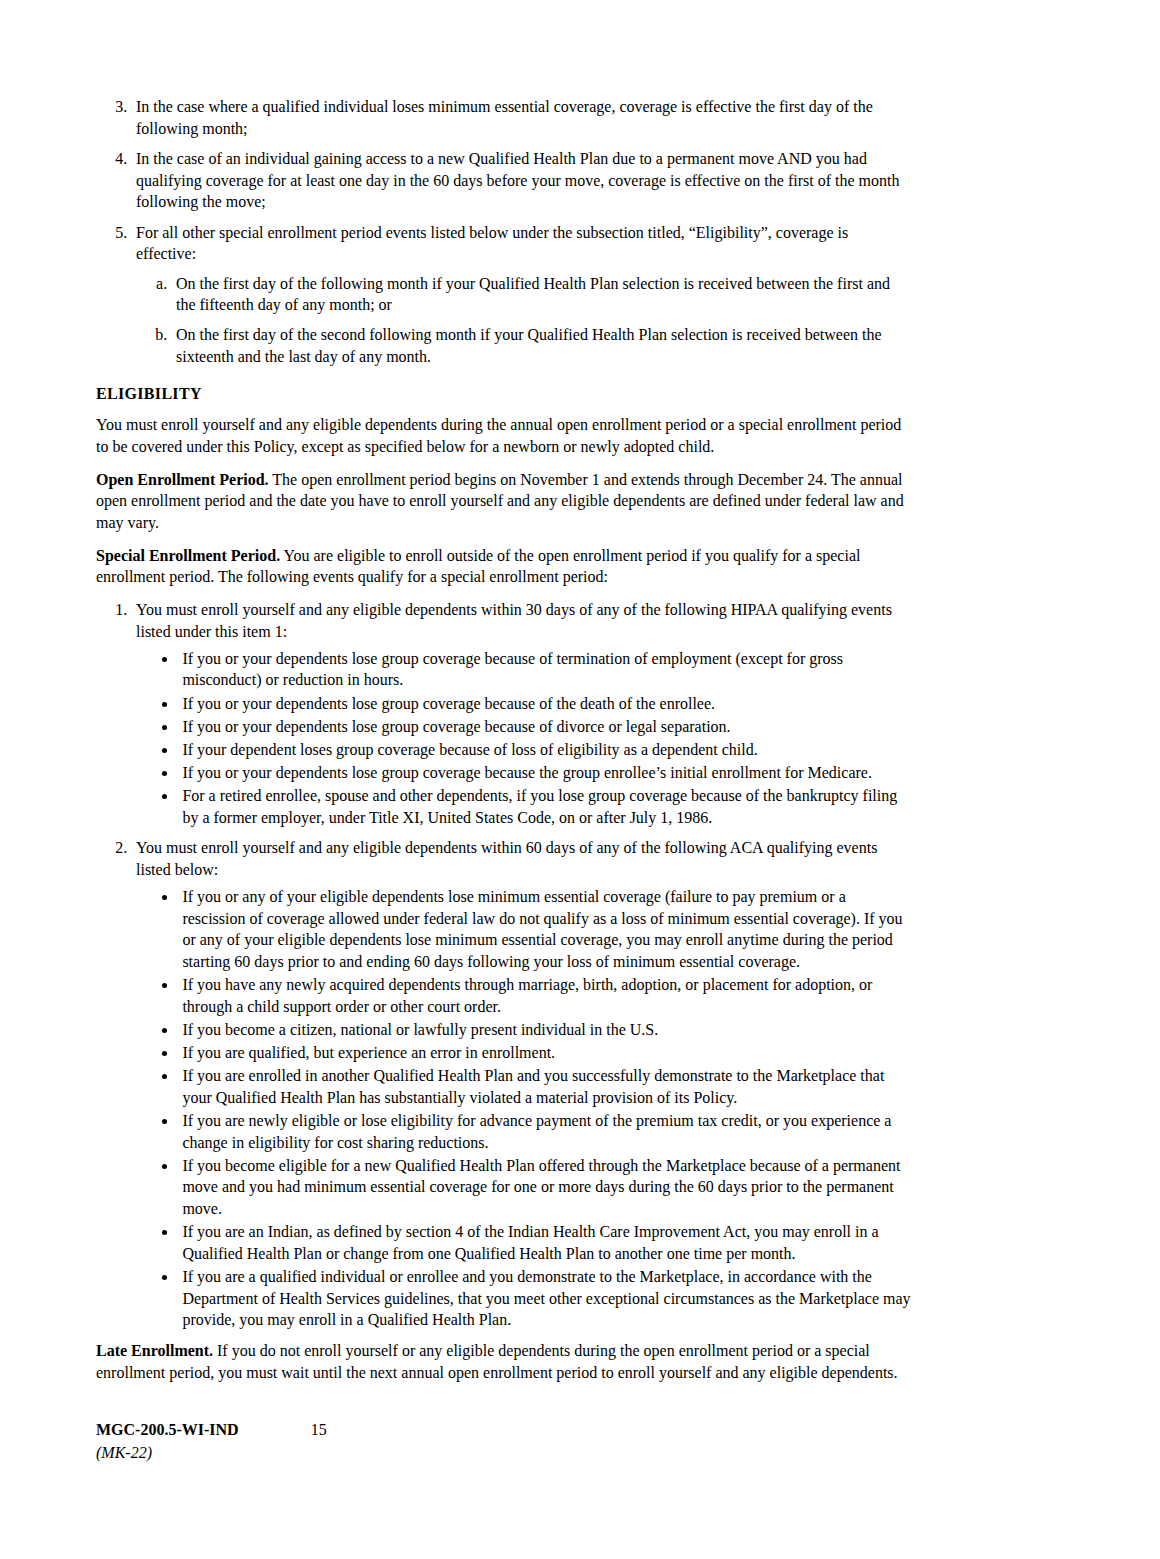In the case where a qualified individual loses minimum essential coverage, coverage is effective the first day of the following month;
In the case of an individual gaining access to a new Qualified Health Plan due to a permanent move AND you had qualifying coverage for at least one day in the 60 days before your move, coverage is effective on the first of the month following the move;
For all other special enrollment period events listed below under the subsection titled, “Eligibility”, coverage is effective:
On the first day of the following month if your Qualified Health Plan selection is received between the first and the fifteenth day of any month; or
On the first day of the second following month if your Qualified Health Plan selection is received between the sixteenth and the last day of any month.
ELIGIBILITY
You must enroll yourself and any eligible dependents during the annual open enrollment period or a special enrollment period to be covered under this Policy, except as specified below for a newborn or newly adopted child.
Open Enrollment Period. The open enrollment period begins on November 1 and extends through December 24. The annual open enrollment period and the date you have to enroll yourself and any eligible dependents are defined under federal law and may vary.
Special Enrollment Period. You are eligible to enroll outside of the open enrollment period if you qualify for a special enrollment period. The following events qualify for a special enrollment period:
You must enroll yourself and any eligible dependents within 30 days of any of the following HIPAA qualifying events listed under this item 1:
If you or your dependents lose group coverage because of termination of employment (except for gross misconduct) or reduction in hours.
If you or your dependents lose group coverage because of the death of the enrollee.
If you or your dependents lose group coverage because of divorce or legal separation.
If your dependent loses group coverage because of loss of eligibility as a dependent child.
If you or your dependents lose group coverage because the group enrollee’s initial enrollment for Medicare.
For a retired enrollee, spouse and other dependents, if you lose group coverage because of the bankruptcy filing by a former employer, under Title XI, United States Code, on or after July 1, 1986.
You must enroll yourself and any eligible dependents within 60 days of any of the following ACA qualifying events listed below:
If you or any of your eligible dependents lose minimum essential coverage (failure to pay premium or a rescission of coverage allowed under federal law do not qualify as a loss of minimum essential coverage). If you or any of your eligible dependents lose minimum essential coverage, you may enroll anytime during the period starting 60 days prior to and ending 60 days following your loss of minimum essential coverage.
If you have any newly acquired dependents through marriage, birth, adoption, or placement for adoption, or through a child support order or other court order.
If you become a citizen, national or lawfully present individual in the U.S.
If you are qualified, but experience an error in enrollment.
If you are enrolled in another Qualified Health Plan and you successfully demonstrate to the Marketplace that your Qualified Health Plan has substantially violated a material provision of its Policy.
If you are newly eligible or lose eligibility for advance payment of the premium tax credit, or you experience a change in eligibility for cost sharing reductions.
If you become eligible for a new Qualified Health Plan offered through the Marketplace because of a permanent move and you had minimum essential coverage for one or more days during the 60 days prior to the permanent move.
If you are an Indian, as defined by section 4 of the Indian Health Care Improvement Act, you may enroll in a Qualified Health Plan or change from one Qualified Health Plan to another one time per month.
If you are a qualified individual or enrollee and you demonstrate to the Marketplace, in accordance with the Department of Health Services guidelines, that you meet other exceptional circumstances as the Marketplace may provide, you may enroll in a Qualified Health Plan.
Late Enrollment. If you do not enroll yourself or any eligible dependents during the open enrollment period or a special enrollment period, you must wait until the next annual open enrollment period to enroll yourself and any eligible dependents.
MGC-200.5-WI-IND 15 (MK-22)